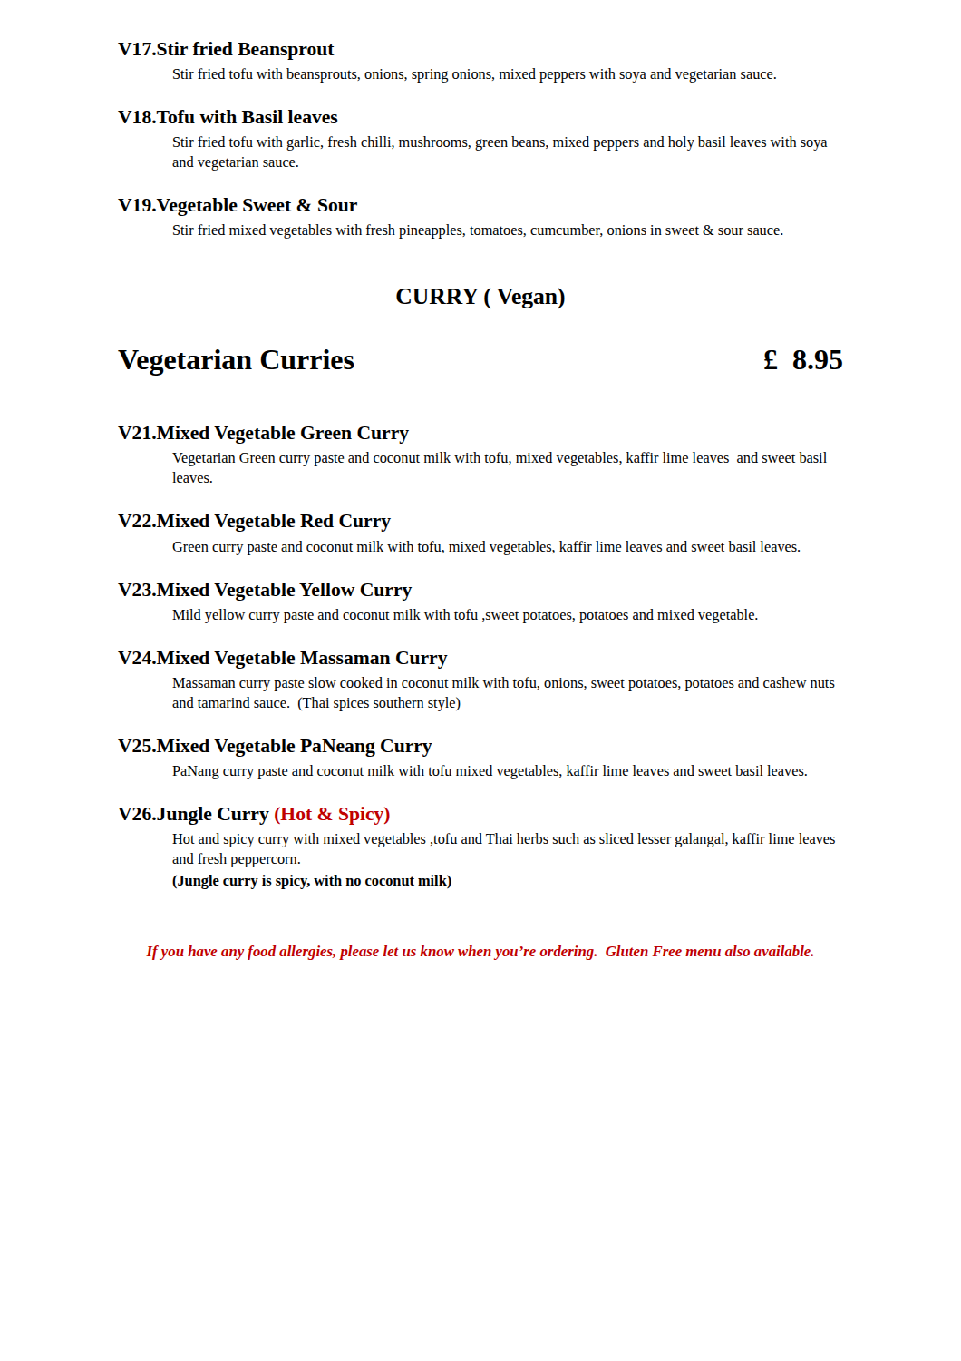V17.Stir fried Beansprout
Stir fried tofu with beansprouts, onions, spring onions, mixed peppers with soya and vegetarian sauce.
V18.Tofu with Basil leaves
Stir fried tofu with garlic, fresh chilli, mushrooms, green beans, mixed peppers and holy basil leaves with soya and vegetarian sauce.
V19.Vegetable Sweet & Sour
Stir fried mixed vegetables with fresh pineapples, tomatoes, cumcumber, onions in sweet & sour sauce.
CURRY ( Vegan)
Vegetarian Curries
£ 8.95
V21.Mixed Vegetable Green Curry
Vegetarian Green curry paste and coconut milk with tofu, mixed vegetables, kaffir lime leaves and sweet basil leaves.
V22.Mixed Vegetable Red Curry
Green curry paste and coconut milk with tofu, mixed vegetables, kaffir lime leaves and sweet basil leaves.
V23.Mixed Vegetable Yellow Curry
Mild yellow curry paste and coconut milk with tofu ,sweet potatoes, potatoes and mixed vegetable.
V24.Mixed Vegetable Massaman Curry
Massaman curry paste slow cooked in coconut milk with tofu, onions, sweet potatoes, potatoes and cashew nuts and tamarind sauce. (Thai spices southern style)
V25.Mixed Vegetable PaNeang Curry
PaNang curry paste and coconut milk with tofu mixed vegetables, kaffir lime leaves and sweet basil leaves.
V26.Jungle Curry (Hot & Spicy)
Hot and spicy curry with mixed vegetables ,tofu and Thai herbs such as sliced lesser galangal, kaffir lime leaves and fresh peppercorn. (Jungle curry is spicy, with no coconut milk)
If you have any food allergies, please let us know when you’re ordering. Gluten Free menu also available.